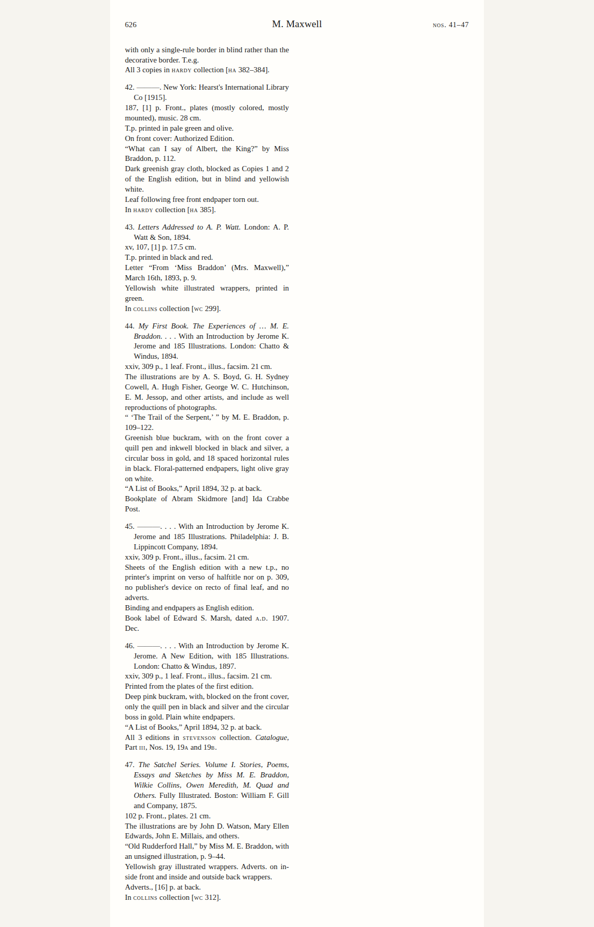626
M. Maxwell
nos. 41–47
with only a single-rule border in blind rather than the decorative border. T.e.g.
All 3 copies in hardy collection [ha 382–384].
42. ———. New York: Hearst's International Library Co [1915].
187, [1] p. Front., plates (mostly colored, mostly mounted), music. 28 cm.
T.p. printed in pale green and olive.
On front cover: Authorized Edition.
“What can I say of Albert, the King?” by Miss Braddon, p. 112.
Dark greenish gray cloth, blocked as Copies 1 and 2 of the English edition, but in blind and yellowish white.
Leaf following free front endpaper torn out.
In hardy collection [ha 385].
43. Letters Addressed to A. P. Watt. London: A. P. Watt & Son, 1894.
xv, 107, [1] p. 17.5 cm.
T.p. printed in black and red.
Letter “From ‘Miss Braddon’ (Mrs. Maxwell),” March 16th, 1893, p. 9.
Yellowish white illustrated wrappers, printed in green.
In collins collection [wc 299].
44. My First Book. The Experiences of … M. E. Braddon. . . . With an Introduction by Jerome K. Jerome and 185 Illustrations. London: Chatto & Windus, 1894.
xxiv, 309 p., 1 leaf. Front., illus., facsim. 21 cm.
The illustrations are by A. S. Boyd, G. H. Sydney Cowell, A. Hugh Fisher, George W. C. Hutchinson, E. M. Jessop, and other artists, and include as well reproductions of photographs.
“ ‘The Trail of the Serpent,’ ” by M. E. Braddon, p. 109–122.
Greenish blue buckram, with on the front cover a quill pen and inkwell blocked in black and silver, a circular boss in gold, and 18 spaced horizontal rules in black. Floral-patterned endpapers, light olive gray on white.
“A List of Books,” April 1894, 32 p. at back.
Bookplate of Abram Skidmore [and] Ida Crabbe Post.
45. ———. . . . With an Introduction by Jerome K. Jerome and 185 Illustrations. Philadelphia: J. B. Lippincott Company, 1894.
xxiv, 309 p. Front., illus., facsim. 21 cm.
Sheets of the English edition with a new t.p., no printer's imprint on verso of halftitle nor on p. 309, no publisher's device on recto of final leaf, and no adverts.
Binding and endpapers as English edition.
Book label of Edward S. Marsh, dated a.d. 1907. Dec.
46. ———. . . . With an Introduction by Jerome K. Jerome. A New Edition, with 185 Illustrations. London: Chatto & Windus, 1897.
xxiv, 309 p., 1 leaf. Front., illus., facsim. 21 cm.
Printed from the plates of the first edition.
Deep pink buckram, with, blocked on the front cover, only the quill pen in black and silver and the circular boss in gold. Plain white endpapers.
“A List of Books,” April 1894, 32 p. at back.
All 3 editions in stevenson collection. Catalogue, Part iii, Nos. 19, 19a and 19b.
47. The Satchel Series. Volume I. Stories, Poems, Essays and Sketches by Miss M. E. Braddon, Wilkie Collins, Owen Meredith, M. Quad and Others. Fully Illustrated. Boston: William F. Gill and Company, 1875.
102 p. Front., plates. 21 cm.
The illustrations are by John D. Watson, Mary Ellen Edwards, John E. Millais, and others.
“Old Rudderford Hall,” by Miss M. E. Braddon, with an unsigned illustration, p. 9–44.
Yellowish gray illustrated wrappers. Adverts. on inside front and inside and outside back wrappers.
Adverts., [16] p. at back.
In collins collection [wc 312].